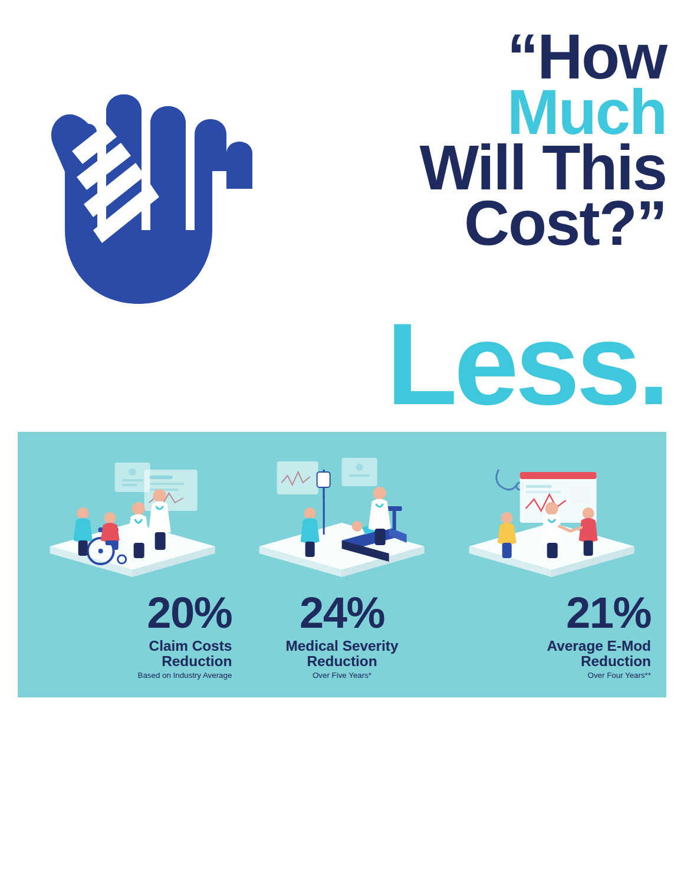“How Much Will This Cost?”
Less.
20%
Claim Costs
Reduction
Based on Industry Average
24%
Medical Severity
Reduction
Over Five Years*
21%
Average E-Mod
Reduction
Over Four Years**